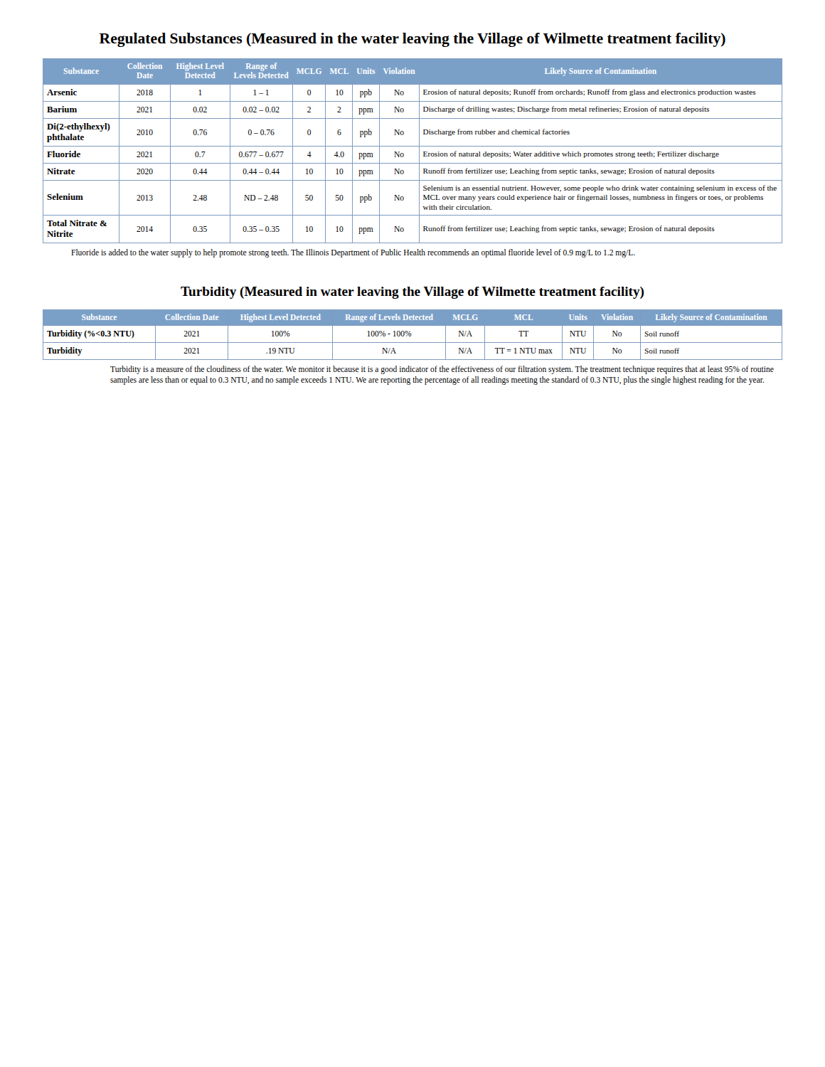Regulated Substances (Measured in the water leaving the Village of Wilmette treatment facility)
| Substance | Collection Date | Highest Level Detected | Range of Levels Detected | MCLG | MCL | Units | Violation | Likely Source of Contamination |
| --- | --- | --- | --- | --- | --- | --- | --- | --- |
| Arsenic | 2018 | 1 | 1 – 1 | 0 | 10 | ppb | No | Erosion of natural deposits; Runoff from orchards; Runoff from glass and electronics production wastes |
| Barium | 2021 | 0.02 | 0.02 – 0.02 | 2 | 2 | ppm | No | Discharge of drilling wastes; Discharge from metal refineries; Erosion of natural deposits |
| Di(2-ethylhexyl) phthalate | 2010 | 0.76 | 0 – 0.76 | 0 | 6 | ppb | No | Discharge from rubber and chemical factories |
| Fluoride | 2021 | 0.7 | 0.677 – 0.677 | 4 | 4.0 | ppm | No | Erosion of natural deposits; Water additive which promotes strong teeth; Fertilizer discharge |
| Nitrate | 2020 | 0.44 | 0.44 – 0.44 | 10 | 10 | ppm | No | Runoff from fertilizer use; Leaching from septic tanks, sewage; Erosion of natural deposits |
| Selenium | 2013 | 2.48 | ND – 2.48 | 50 | 50 | ppb | No | Selenium is an essential nutrient. However, some people who drink water containing selenium in excess of the MCL over many years could experience hair or fingernail losses, numbness in fingers or toes, or problems with their circulation. |
| Total Nitrate & Nitrite | 2014 | 0.35 | 0.35 – 0.35 | 10 | 10 | ppm | No | Runoff from fertilizer use; Leaching from septic tanks, sewage; Erosion of natural deposits |
Fluoride is added to the water supply to help promote strong teeth. The Illinois Department of Public Health recommends an optimal fluoride level of 0.9 mg/L to 1.2 mg/L.
Turbidity (Measured in water leaving the Village of Wilmette treatment facility)
| Substance | Collection Date | Highest Level Detected | Range of Levels Detected | MCLG | MCL | Units | Violation | Likely Source of Contamination |
| --- | --- | --- | --- | --- | --- | --- | --- | --- |
| Turbidity (%<0.3 NTU) | 2021 | 100% | 100% - 100% | N/A | TT | NTU | No | Soil runoff |
| Turbidity | 2021 | .19 NTU | N/A | N/A | TT = 1 NTU max | NTU | No | Soil runoff |
Turbidity is a measure of the cloudiness of the water. We monitor it because it is a good indicator of the effectiveness of our filtration system. The treatment technique requires that at least 95% of routine samples are less than or equal to 0.3 NTU, and no sample exceeds 1 NTU. We are reporting the percentage of all readings meeting the standard of 0.3 NTU, plus the single highest reading for the year.